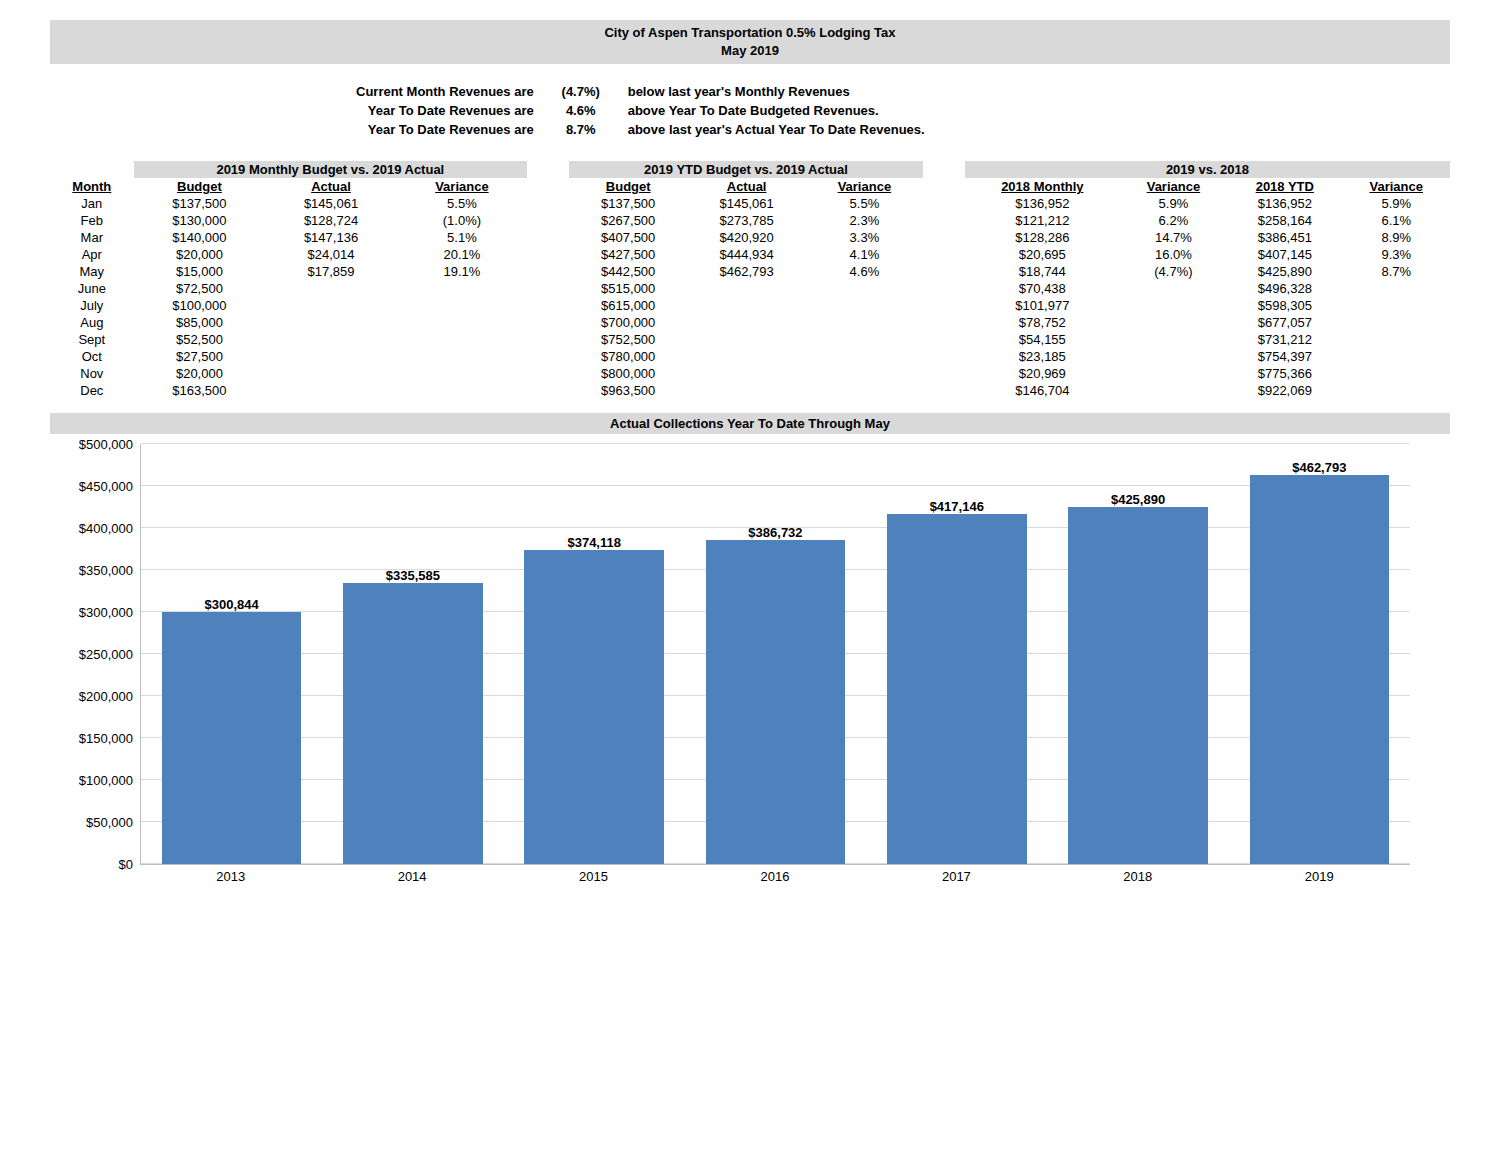City of Aspen Transportation 0.5% Lodging Tax
May 2019
| Current Month Revenues are | (4.7%) | below last year's Monthly Revenues |
| Year To Date Revenues are | 4.6% | above Year To Date Budgeted Revenues. |
| Year To Date Revenues are | 8.7% | above last year's Actual Year To Date Revenues. |
| | 2019 Monthly Budget vs. 2019 Actual | | 2019 YTD Budget vs. 2019 Actual | | 2019 vs. 2018 |
| Month | Budget | Actual | Variance | | Budget | Actual | Variance | | 2018 Monthly | Variance | 2018 YTD | Variance |
| Jan | $137,500 | $145,061 | 5.5% | | $137,500 | $145,061 | 5.5% | | $136,952 | 5.9% | $136,952 | 5.9% |
| Feb | $130,000 | $128,724 | (1.0%) | | $267,500 | $273,785 | 2.3% | | $121,212 | 6.2% | $258,164 | 6.1% |
| Mar | $140,000 | $147,136 | 5.1% | | $407,500 | $420,920 | 3.3% | | $128,286 | 14.7% | $386,451 | 8.9% |
| Apr | $20,000 | $24,014 | 20.1% | | $427,500 | $444,934 | 4.1% | | $20,695 | 16.0% | $407,145 | 9.3% |
| May | $15,000 | $17,859 | 19.1% | | $442,500 | $462,793 | 4.6% | | $18,744 | (4.7%) | $425,890 | 8.7% |
| June | $72,500 | | | | $515,000 | | | | $70,438 | | $496,328 | |
| July | $100,000 | | | | $615,000 | | | | $101,977 | | $598,305 | |
| Aug | $85,000 | | | | $700,000 | | | | $78,752 | | $677,057 | |
| Sept | $52,500 | | | | $752,500 | | | | $54,155 | | $731,212 | |
| Oct | $27,500 | | | | $780,000 | | | | $23,185 | | $754,397 | |
| Nov | $20,000 | | | | $800,000 | | | | $20,969 | | $775,366 | |
| Dec | $163,500 | | | | $963,500 | | | | $146,704 | | $922,069 | |
Actual Collections Year To Date Through May
$0
$50,000
$100,000
$150,000
$200,000
$250,000
$300,000
$350,000
$400,000
$450,000
$500,000
$300,844
$335,585
$374,118
$386,732
$417,146
$425,890
$462,793
2013
2014
2015
2016
2017
2018
2019